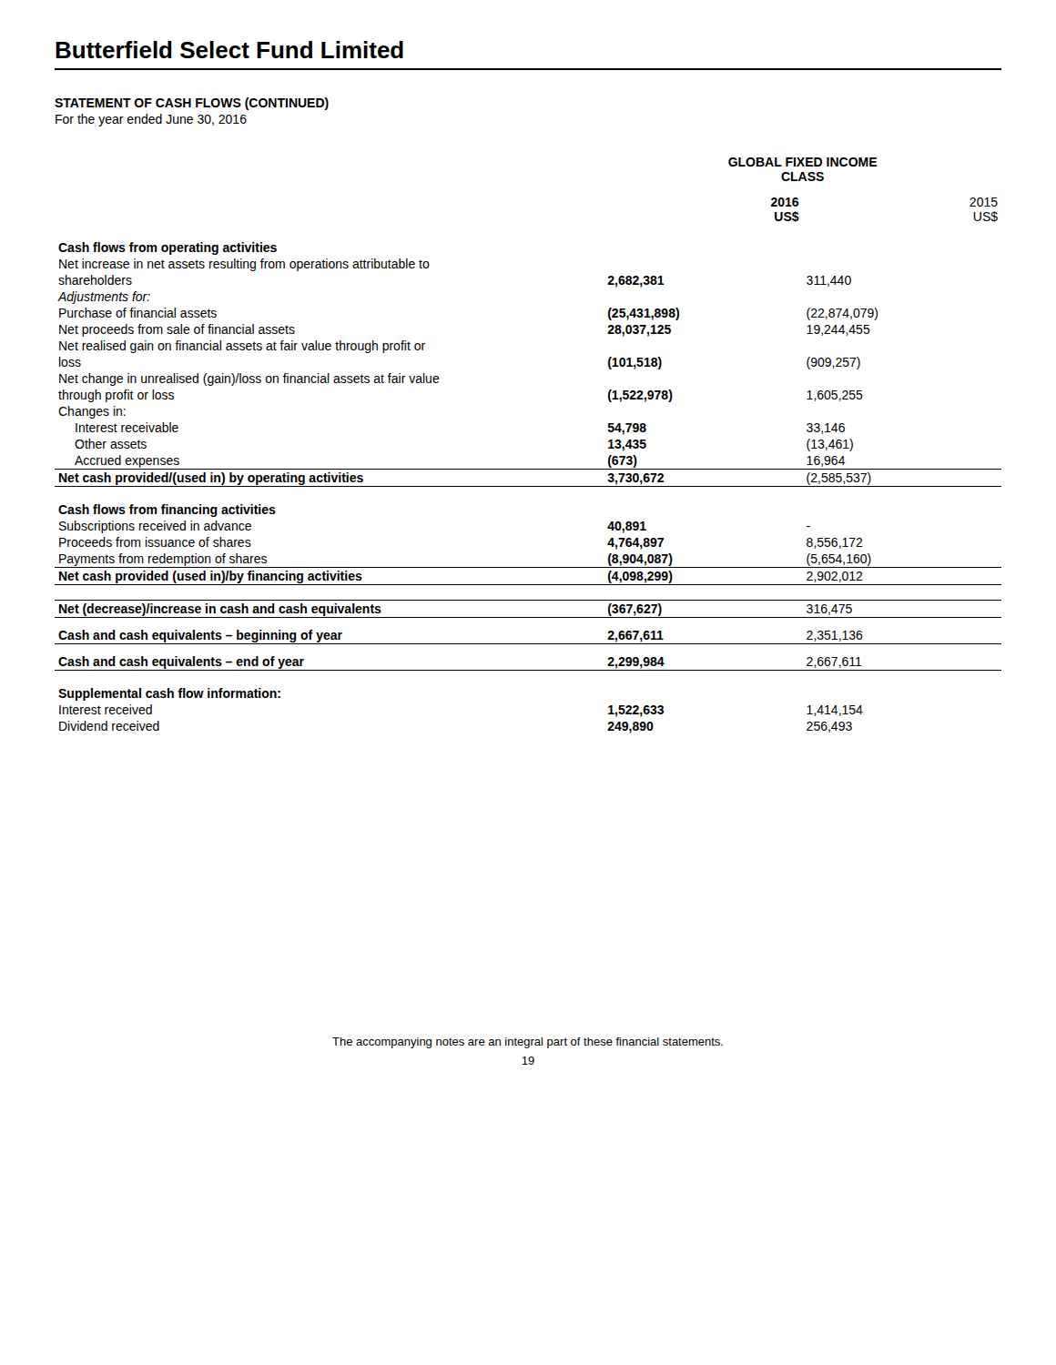Butterfield Select Fund Limited
STATEMENT OF CASH FLOWS (CONTINUED)
For the year ended June 30, 2016
| | GLOBAL FIXED INCOME CLASS |
| | 2016 US$ | 2015 US$ |
| Cash flows from operating activities | | |
| Net increase in net assets resulting from operations attributable to | | |
| shareholders | 2,682,381 | 311,440 |
| Adjustments for: | | |
| Purchase of financial assets | (25,431,898) | (22,874,079) |
| Net proceeds from sale of financial assets | 28,037,125 | 19,244,455 |
| Net realised gain on financial assets at fair value through profit or | | |
| loss | (101,518) | (909,257) |
| Net change in unrealised (gain)/loss on financial assets at fair value | | |
| through profit or loss | (1,522,978) | 1,605,255 |
| Changes in: | | |
| Interest receivable | 54,798 | 33,146 |
| Other assets | 13,435 | (13,461) |
| Accrued expenses | (673) | 16,964 |
| Net cash provided/(used in) by operating activities | 3,730,672 | (2,585,537) |
| Cash flows from financing activities | | |
| Subscriptions received in advance | 40,891 | - |
| Proceeds from issuance of shares | 4,764,897 | 8,556,172 |
| Payments from redemption of shares | (8,904,087) | (5,654,160) |
| Net cash provided (used in)/by financing activities | (4,098,299) | 2,902,012 |
| Net (decrease)/increase in cash and cash equivalents | (367,627) | 316,475 |
| Cash and cash equivalents – beginning of year | 2,667,611 | 2,351,136 |
| Cash and cash equivalents – end of year | 2,299,984 | 2,667,611 |
| Supplemental cash flow information: | | |
| Interest received | 1,522,633 | 1,414,154 |
| Dividend received | 249,890 | 256,493 |
The accompanying notes are an integral part of these financial statements.
19